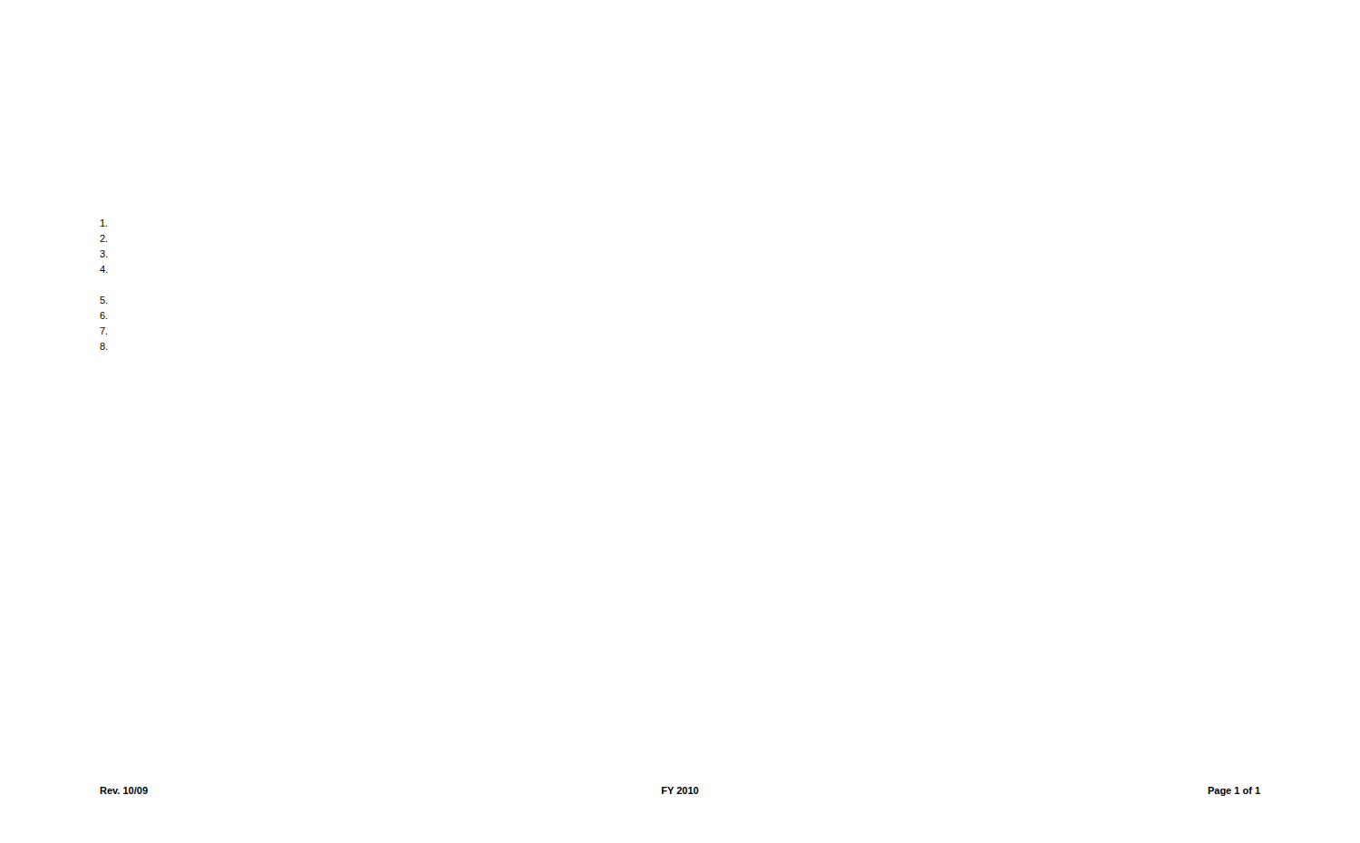1.
2.
3.
4.
5.
6.
7.
8.
Rev. 10/09 FY 2010 Page 1 of 1